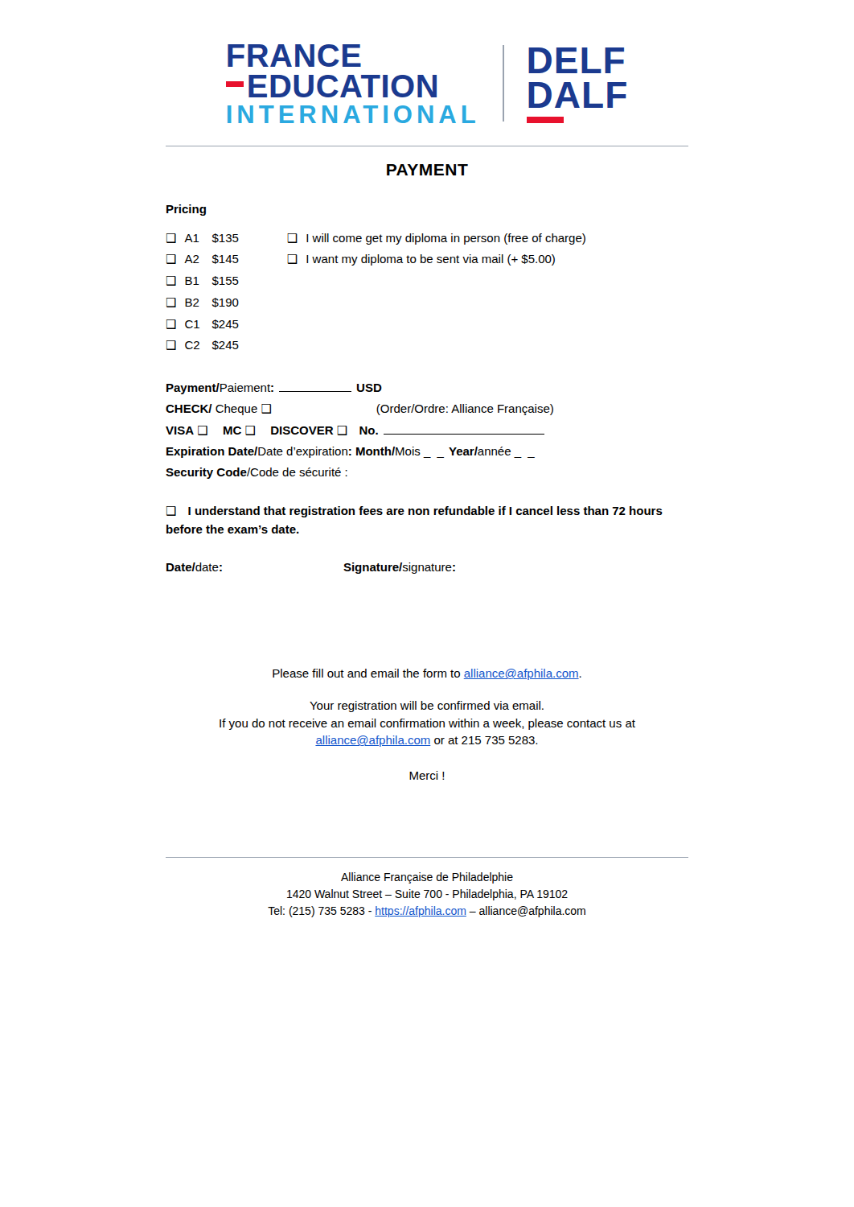FRANCE EDUCATION INTERNATIONAL
DELF
DALF
PAYMENT
Pricing
❑A1$135
❑A2$145
❑B1$155
❑B2$190
❑C1$245
❑C2$245
❑I will come get my diploma in person (free of charge)
❑I want my diploma to be sent via mail (+ $5.00)
Payment/Paiement: USD
CHECK/ Cheque ❑ (Order/Ordre: Alliance Française)
VISA ❑ MC ❑ DISCOVER ❑ No.
Expiration Date/Date d’expiration: Month/Mois _ _ Year/année _ _
Security Code/Code de sécurité :
❑ I understand that registration fees are non refundable if I cancel less than 72 hours before the exam’s date.
Date/date:
Signature/signature:
Please fill out and email the form to alliance@afphila.com.
Your registration will be confirmed via email.
If you do not receive an email confirmation within a week, please contact us at alliance@afphila.com or at 215 735 5283.
Merci !
Alliance Française de Philadelphie
1420 Walnut Street – Suite 700 - Philadelphia, PA 19102
Tel: (215) 735 5283 - https://afphila.com – alliance@afphila.com